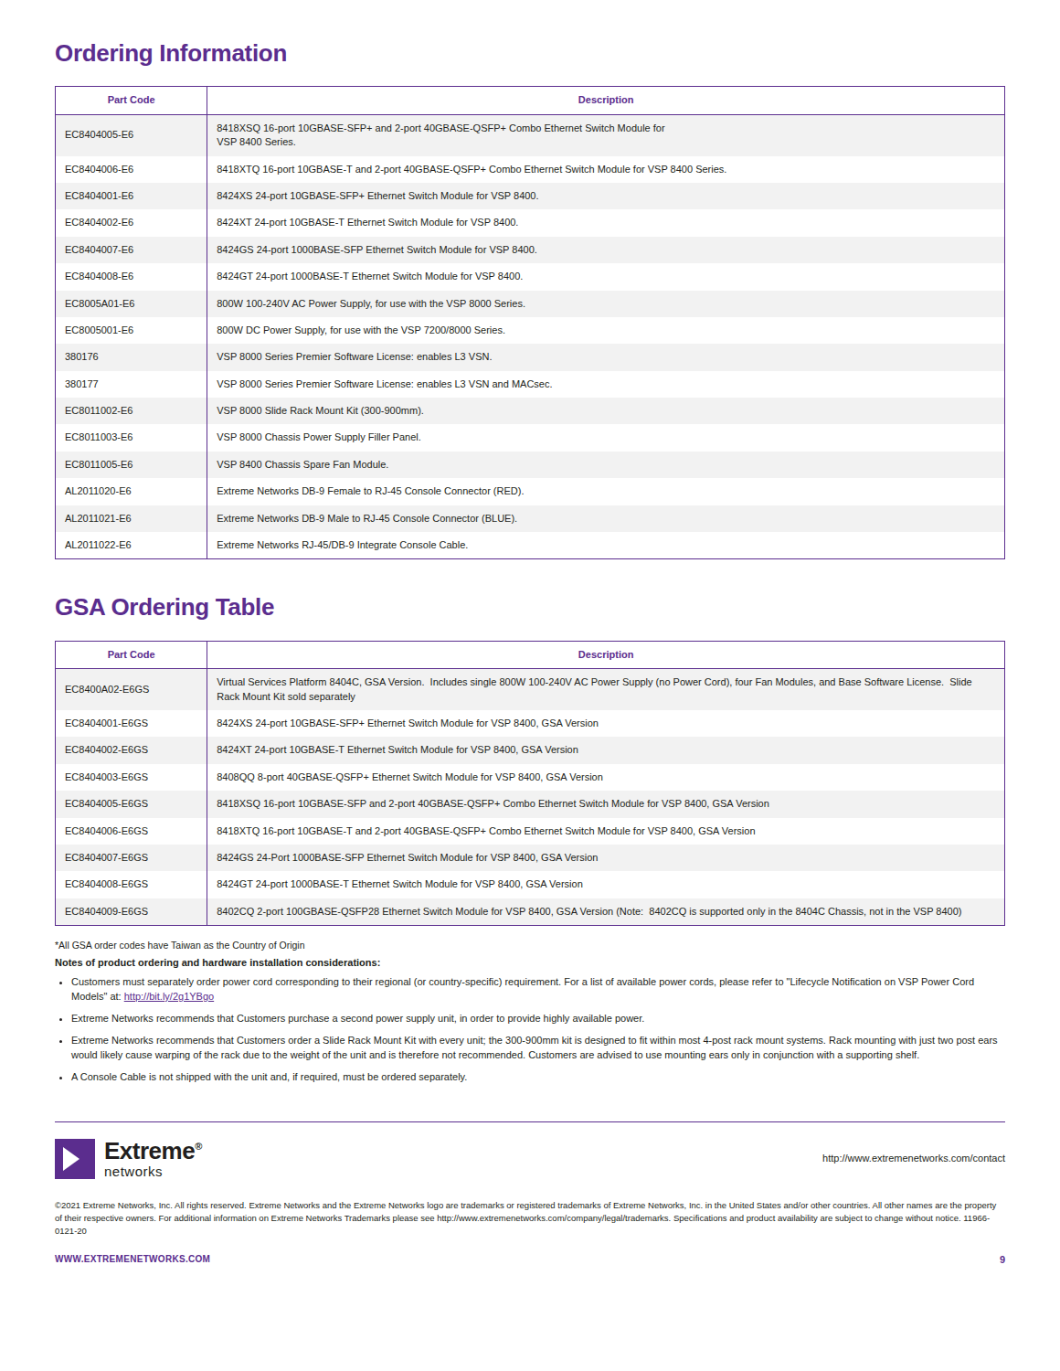Ordering Information
| Part Code | Description |
| --- | --- |
| EC8404005-E6 | 8418XSQ 16-port 10GBASE-SFP+ and 2-port 40GBASE-QSFP+ Combo Ethernet Switch Module for VSP 8400 Series. |
| EC8404006-E6 | 8418XTQ 16-port 10GBASE-T and 2-port 40GBASE-QSFP+ Combo Ethernet Switch Module for VSP 8400 Series. |
| EC8404001-E6 | 8424XS 24-port 10GBASE-SFP+ Ethernet Switch Module for VSP 8400. |
| EC8404002-E6 | 8424XT 24-port 10GBASE-T Ethernet Switch Module for VSP 8400. |
| EC8404007-E6 | 8424GS 24-port 1000BASE-SFP Ethernet Switch Module for VSP 8400. |
| EC8404008-E6 | 8424GT 24-port 1000BASE-T Ethernet Switch Module for VSP 8400. |
| EC8005A01-E6 | 800W 100-240V AC Power Supply, for use with the VSP 8000 Series. |
| EC8005001-E6 | 800W DC Power Supply, for use with the VSP 7200/8000 Series. |
| 380176 | VSP 8000 Series Premier Software License: enables L3 VSN. |
| 380177 | VSP 8000 Series Premier Software License: enables L3 VSN and MACsec. |
| EC8011002-E6 | VSP 8000 Slide Rack Mount Kit (300-900mm). |
| EC8011003-E6 | VSP 8000 Chassis Power Supply Filler Panel. |
| EC8011005-E6 | VSP 8400 Chassis Spare Fan Module. |
| AL2011020-E6 | Extreme Networks DB-9 Female to RJ-45 Console Connector (RED). |
| AL2011021-E6 | Extreme Networks DB-9 Male to RJ-45 Console Connector (BLUE). |
| AL2011022-E6 | Extreme Networks RJ-45/DB-9 Integrate Console Cable. |
GSA Ordering Table
| Part Code | Description |
| --- | --- |
| EC8400A02-E6GS | Virtual Services Platform 8404C, GSA Version. Includes single 800W 100-240V AC Power Supply (no Power Cord), four Fan Modules, and Base Software License. Slide Rack Mount Kit sold separately |
| EC8404001-E6GS | 8424XS 24-port 10GBASE-SFP+ Ethernet Switch Module for VSP 8400, GSA Version |
| EC8404002-E6GS | 8424XT 24-port 10GBASE-T Ethernet Switch Module for VSP 8400, GSA Version |
| EC8404003-E6GS | 8408QQ 8-port 40GBASE-QSFP+ Ethernet Switch Module for VSP 8400, GSA Version |
| EC8404005-E6GS | 8418XSQ 16-port 10GBASE-SFP and 2-port 40GBASE-QSFP+ Combo Ethernet Switch Module for VSP 8400, GSA Version |
| EC8404006-E6GS | 8418XTQ 16-port 10GBASE-T and 2-port 40GBASE-QSFP+ Combo Ethernet Switch Module for VSP 8400, GSA Version |
| EC8404007-E6GS | 8424GS 24-Port 1000BASE-SFP Ethernet Switch Module for VSP 8400, GSA Version |
| EC8404008-E6GS | 8424GT 24-port 1000BASE-T Ethernet Switch Module for VSP 8400, GSA Version |
| EC8404009-E6GS | 8402CQ 2-port 100GBASE-QSFP28 Ethernet Switch Module for VSP 8400, GSA Version (Note: 8402CQ is supported only in the 8404C Chassis, not in the VSP 8400) |
*All GSA order codes have Taiwan as the Country of Origin
Notes of product ordering and hardware installation considerations:
Customers must separately order power cord corresponding to their regional (or country-specific) requirement. For a list of available power cords, please refer to "Lifecycle Notification on VSP Power Cord Models" at: http://bit.ly/2g1YBgo
Extreme Networks recommends that Customers purchase a second power supply unit, in order to provide highly available power.
Extreme Networks recommends that Customers order a Slide Rack Mount Kit with every unit; the 300-900mm kit is designed to fit within most 4-post rack mount systems. Rack mounting with just two post ears would likely cause warping of the rack due to the weight of the unit and is therefore not recommended. Customers are advised to use mounting ears only in conjunction with a supporting shelf.
A Console Cable is not shipped with the unit and, if required, must be ordered separately.
Extreme®
networks
http://www.extremenetworks.com/contact
©2021 Extreme Networks, Inc. All rights reserved. Extreme Networks and the Extreme Networks logo are trademarks or registered trademarks of Extreme Networks, Inc. in the United States and/or other countries. All other names are the property of their respective owners. For additional information on Extreme Networks Trademarks please see http://www.extremenetworks.com/company/legal/trademarks. Specifications and product availability are subject to change without notice. 11966-0121-20
WWW.EXTREMENETWORKS.COM
9